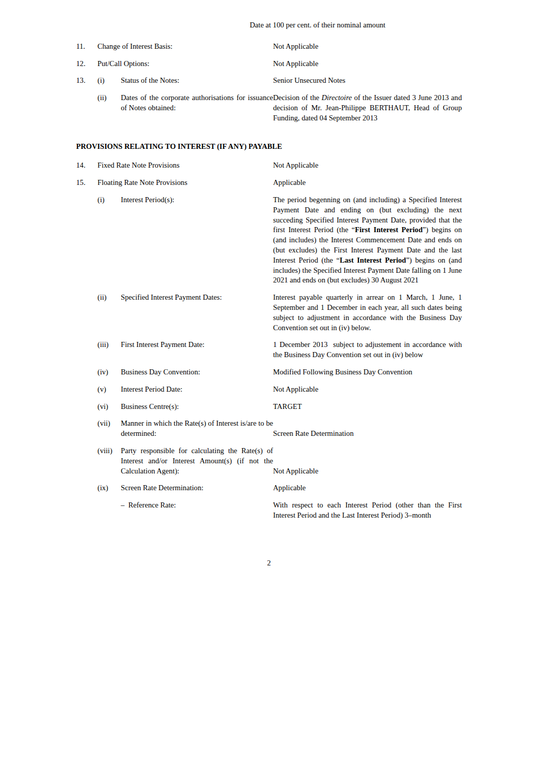Date at 100 per cent. of their nominal amount
| 11. | Change of Interest Basis: | Not Applicable |
| 12. | Put/Call Options: | Not Applicable |
| 13. | (i) | Status of the Notes: | Senior Unsecured Notes |
| | (ii) | Dates of the corporate authorisations for issuance of Notes obtained: | Decision of the Directoire of the Issuer dated 3 June 2013 and decision of Mr. Jean-Philippe BERTHAUT, Head of Group Funding, dated 04 September 2013 |
PROVISIONS RELATING TO INTEREST (IF ANY) PAYABLE
| 14. | Fixed Rate Note Provisions | Not Applicable |
| 15. | Floating Rate Note Provisions | Applicable |
| | (i) | Interest Period(s): | The period begenning on (and including) a Specified Interest Payment Date and ending on (but excluding) the next succeding Specified Interest Payment Date, provided that the first Interest Period (the “ First Interest Period ”) begins on (and includes) the Interest Commencement Date and ends on (but excludes) the First Interest Payment Date and the last Interest Period (the “ Last Interest Period ”) begins on (and includes) the Specified Interest Payment Date falling on 1 June 2021 and ends on (but excludes) 30 August 2021 |
| | (ii) | Specified Interest Payment Dates: | Interest payable quarterly in arrear on 1 March, 1 June, 1 September and 1 December in each year, all such dates being subject to adjustment in accordance with the Business Day Convention set out in (iv) below. |
| | (iii) | First Interest Payment Date: | 1 December 2013 subject to adjustement in accordance with the Business Day Convention set out in (iv) below |
| | (iv) | Business Day Convention: | Modified Following Business Day Convention |
| | (v) | Interest Period Date: | Not Applicable |
| | (vi) | Business Centre(s): | TARGET |
| | (vii) | Manner in which the Rate(s) of Interest is/are to be determined: | Screen Rate Determination |
| | (viii) | Party responsible for calculating the Rate(s) of Interest and/or Interest Amount(s) (if not the Calculation Agent): | Not Applicable |
| | (ix) | Screen Rate Determination: | Applicable |
| | | – Reference Rate: | With respect to each Interest Period (other than the First Interest Period and the Last Interest Period) 3–month |
2